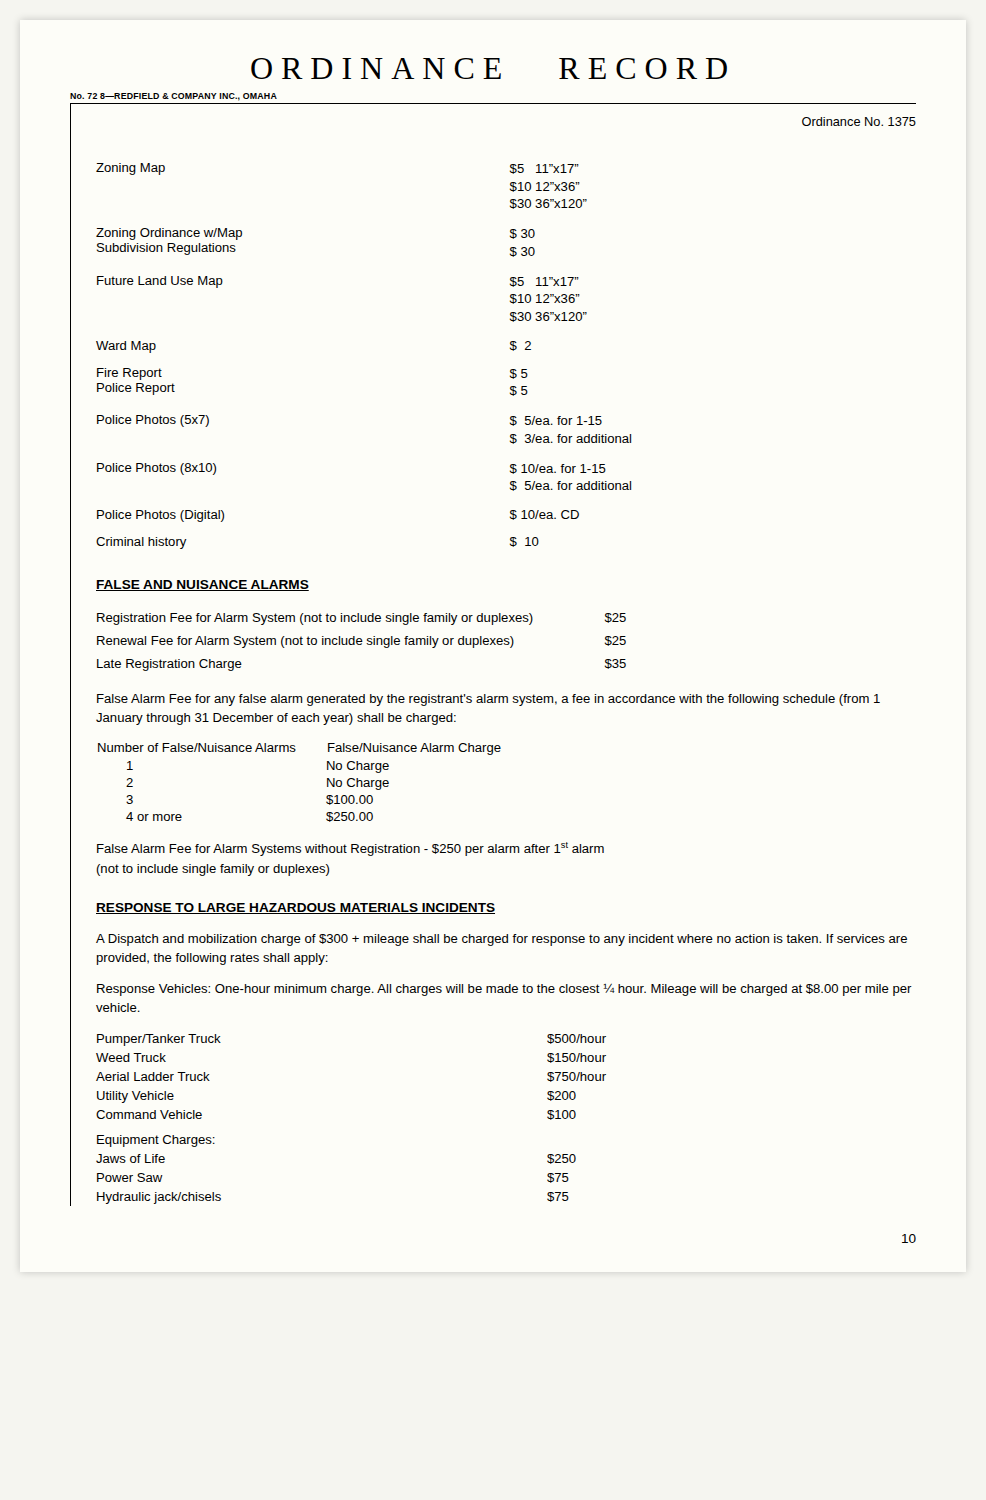ORDINANCE RECORD
No. 72 8—REDFIELD & COMPANY INC., OMAHA
Ordinance No. 1375
| Zoning Map | $5 11”x17” $10 12”x36” $30 36”x120” |
| Zoning Ordinance w/Map Subdivision Regulations | $ 30 $ 30 |
| Future Land Use Map | $5 11”x17” $10 12”x36” $30 36”x120” |
| Ward Map | $ 2 |
| Fire Report Police Report | $ 5 $ 5 |
| Police Photos (5x7) | $ 5/ea. for 1-15 $ 3/ea. for additional |
| Police Photos (8x10) | $ 10/ea. for 1-15 $ 5/ea. for additional |
| Police Photos (Digital) | $ 10/ea. CD |
| Criminal history | $ 10 |
FALSE AND NUISANCE ALARMS
| Registration Fee for Alarm System (not to include single family or duplexes) | $25 |
| Renewal Fee for Alarm System (not to include single family or duplexes) | $25 |
| Late Registration Charge | $35 |
False Alarm Fee for any false alarm generated by the registrant's alarm system, a fee in accordance with the following schedule (from 1 January through 31 December of each year) shall be charged:
| Number of False/Nuisance Alarms | False/Nuisance Alarm Charge |
| --- | --- |
| 1 | No Charge |
| 2 | No Charge |
| 3 | $100.00 |
| 4 or more | $250.00 |
False Alarm Fee for Alarm Systems without Registration - $250 per alarm after 1st alarm
(not to include single family or duplexes)
RESPONSE TO LARGE HAZARDOUS MATERIALS INCIDENTS
A Dispatch and mobilization charge of $300 + mileage shall be charged for response to any incident where no action is taken. If services are provided, the following rates shall apply:
Response Vehicles: One-hour minimum charge. All charges will be made to the closest ¼ hour. Mileage will be charged at $8.00 per mile per vehicle.
| Pumper/Tanker Truck | $500/hour |
| Weed Truck | $150/hour |
| Aerial Ladder Truck | $750/hour |
| Utility Vehicle | $200 |
| Command Vehicle | $100 |
| Equipment Charges: | |
| Jaws of Life | $250 |
| Power Saw | $75 |
| Hydraulic jack/chisels | $75 |
10